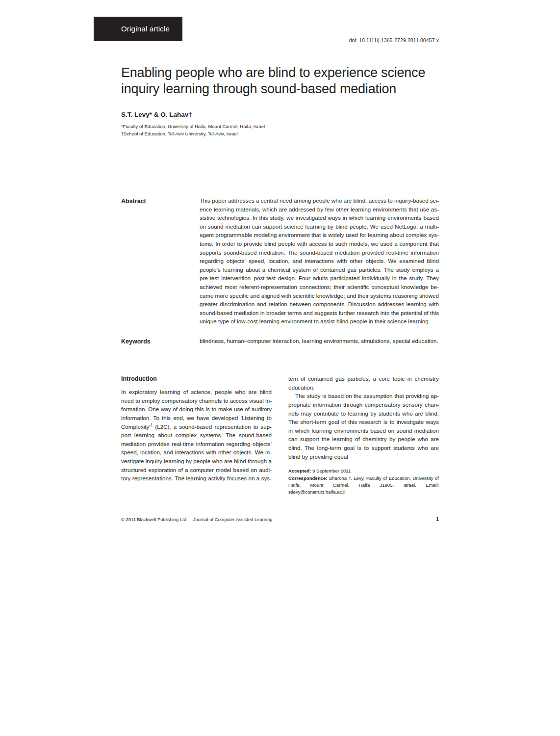Original article
doi: 10.1111/j.1365-2729.2011.00457.x
Enabling people who are blind to experience science inquiry learning through sound-based mediation
S.T. Levy* & O. Lahav†
*Faculty of Education, University of Haifa, Mount Carmel, Haifa, Israel
†School of Education, Tel-Aviv University, Tel-Aviv, Israel
Abstract
This paper addresses a central need among people who are blind, access to inquiry-based science learning materials, which are addressed by few other learning environments that use assistive technologies. In this study, we investigated ways in which learning environments based on sound mediation can support science learning by blind people. We used NetLogo, a multi-agent programmable modeling environment that is widely used for learning about complex systems. In order to provide blind people with access to such models, we used a component that supports sound-based mediation. The sound-based mediation provided real-time information regarding objects' speed, location, and interactions with other objects. We examined blind people's learning about a chemical system of contained gas particles. The study employs a pre-test intervention–post-test design. Four adults participated individually in the study. They achieved most referent-representation connections; their scientific conceptual knowledge became more specific and aligned with scientific knowledge; and their systems reasoning showed greater discrimination and relation between components. Discussion addresses learning with sound-based mediation in broader terms and suggests further research into the potential of this unique type of low-cost learning environment to assist blind people in their science learning.
Keywords
blindness, human–computer interaction, learning environments, simulations, special education.
Introduction
In exploratory learning of science, people who are blind need to employ compensatory channels to access visual information. One way of doing this is to make use of auditory information. To this end, we have developed 'Listening to Complexity'1 (L2C), a sound-based representation to support learning about complex systems. The sound-based mediation provides real-time information regarding objects' speed, location, and interactions with other objects. We investigate inquiry learning by people who are blind through a structured exploration of a computer model based on auditory representations. The learning activity focuses on a system of contained gas particles, a core topic in chemistry education.
The study is based on the assumption that providing appropriate information through compensatory sensory channels may contribute to learning by students who are blind. The short-term goal of this research is to investigate ways in which learning environments based on sound mediation can support the learning of chemistry by people who are blind. The long-term goal is to support students who are blind by providing equal
Accepted: 9 September 2011
Correspondence: Sharona T. Levy, Faculty of Education, University of Haifa, Mount Carmel, Haifa 31905, Israel. Email: stlevy@construct.haifa.ac.il
© 2011 Blackwell Publishing Ltd Journal of Computer Assisted Learning
1